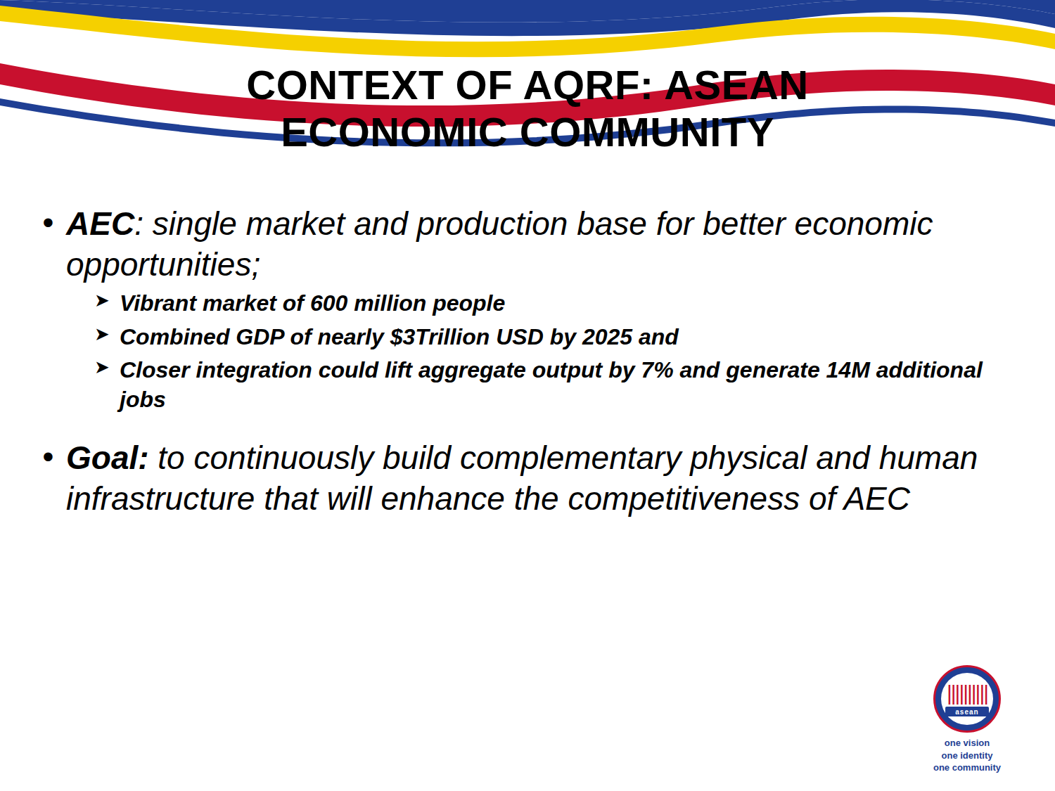CONTEXT OF AQRF: ASEAN
ECONOMIC COMMUNITY
AEC: single market and production base for better economic opportunities;
Vibrant market of 600 million people
Combined GDP of nearly $3Trillion USD by 2025 and
Closer integration could lift aggregate output by 7% and generate 14M additional jobs
Goal: to continuously build complementary physical and human infrastructure that will enhance the competitiveness of AEC
||||||||||
asean
one vision
one identity
one community